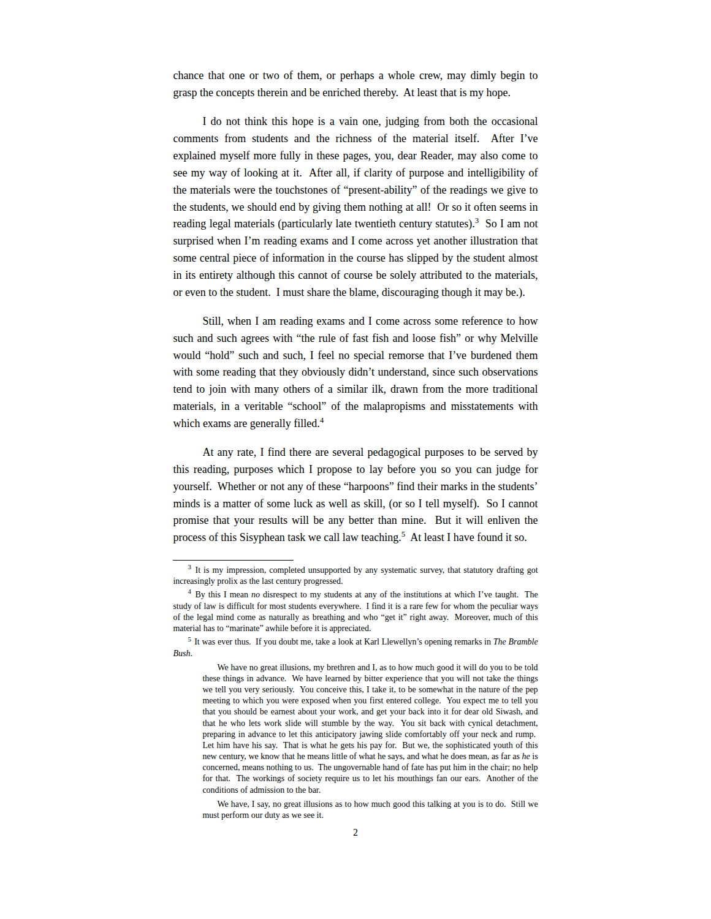chance that one or two of them, or perhaps a whole crew, may dimly begin to grasp the concepts therein and be enriched thereby. At least that is my hope.
I do not think this hope is a vain one, judging from both the occasional comments from students and the richness of the material itself. After I’ve explained myself more fully in these pages, you, dear Reader, may also come to see my way of looking at it. After all, if clarity of purpose and intelligibility of the materials were the touchstones of “present-ability” of the readings we give to the students, we should end by giving them nothing at all! Or so it often seems in reading legal materials (particularly late twentieth century statutes).3 So I am not surprised when I’m reading exams and I come across yet another illustration that some central piece of information in the course has slipped by the student almost in its entirety although this cannot of course be solely attributed to the materials, or even to the student. I must share the blame, discouraging though it may be.).
Still, when I am reading exams and I come across some reference to how such and such agrees with “the rule of fast fish and loose fish” or why Melville would “hold” such and such, I feel no special remorse that I’ve burdened them with some reading that they obviously didn’t understand, since such observations tend to join with many others of a similar ilk, drawn from the more traditional materials, in a veritable “school” of the malapropisms and misstatements with which exams are generally filled.4
At any rate, I find there are several pedagogical purposes to be served by this reading, purposes which I propose to lay before you so you can judge for yourself. Whether or not any of these “harpoons” find their marks in the students’ minds is a matter of some luck as well as skill, (or so I tell myself). So I cannot promise that your results will be any better than mine. But it will enliven the process of this Sisyphean task we call law teaching.5 At least I have found it so.
3 It is my impression, completed unsupported by any systematic survey, that statutory drafting got increasingly prolix as the last century progressed.
4 By this I mean no disrespect to my students at any of the institutions at which I’ve taught. The study of law is difficult for most students everywhere. I find it is a rare few for whom the peculiar ways of the legal mind come as naturally as breathing and who “get it” right away. Moreover, much of this material has to “marinate” awhile before it is appreciated.
5 It was ever thus. If you doubt me, take a look at Karl Llewellyn’s opening remarks in The Bramble Bush.
We have no great illusions, my brethren and I, as to how much good it will do you to be told these things in advance. We have learned by bitter experience that you will not take the things we tell you very seriously. You conceive this, I take it, to be somewhat in the nature of the pep meeting to which you were exposed when you first entered college. You expect me to tell you that you should be earnest about your work, and get your back into it for dear old Siwash, and that he who lets work slide will stumble by the way. You sit back with cynical detachment, preparing in advance to let this anticipatory jawing slide comfortably off your neck and rump. Let him have his say. That is what he gets his pay for. But we, the sophisticated youth of this new century, we know that he means little of what he says, and what he does mean, as far as he is concerned, means nothing to us. The ungovernable hand of fate has put him in the chair; no help for that. The workings of society require us to let his mouthings fan our ears. Another of the conditions of admission to the bar.
We have, I say, no great illusions as to how much good this talking at you is to do. Still we must perform our duty as we see it.
2